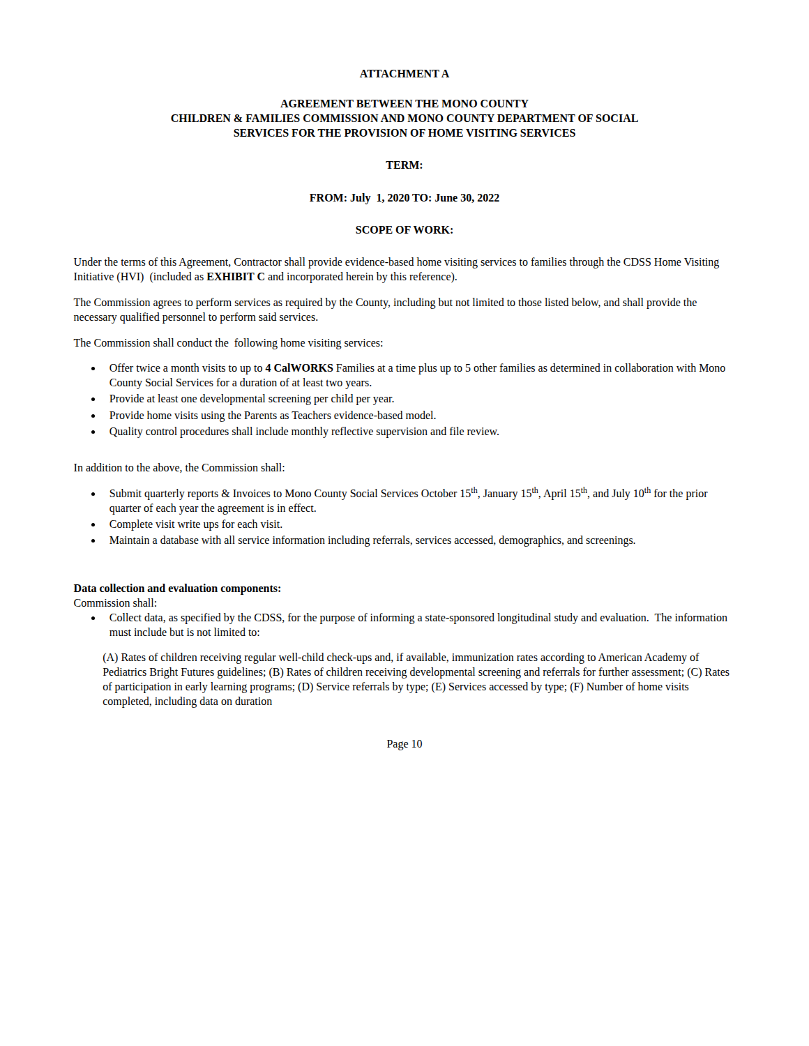ATTACHMENT A
AGREEMENT BETWEEN THE MONO COUNTY
CHILDREN & FAMILIES COMMISSION AND MONO COUNTY DEPARTMENT OF SOCIAL
SERVICES FOR THE PROVISION OF HOME VISITING SERVICES
TERM:
FROM: July 1, 2020 TO: June 30, 2022
SCOPE OF WORK:
Under the terms of this Agreement, Contractor shall provide evidence-based home visiting services to families through the CDSS Home Visiting Initiative (HVI) (included as EXHIBIT C and incorporated herein by this reference).
The Commission agrees to perform services as required by the County, including but not limited to those listed below, and shall provide the necessary qualified personnel to perform said services.
The Commission shall conduct the following home visiting services:
Offer twice a month visits to up to 4 CalWORKS Families at a time plus up to 5 other families as determined in collaboration with Mono County Social Services for a duration of at least two years.
Provide at least one developmental screening per child per year.
Provide home visits using the Parents as Teachers evidence-based model.
Quality control procedures shall include monthly reflective supervision and file review.
In addition to the above, the Commission shall:
Submit quarterly reports & Invoices to Mono County Social Services October 15th, January 15th, April 15th, and July 10th for the prior quarter of each year the agreement is in effect.
Complete visit write ups for each visit.
Maintain a database with all service information including referrals, services accessed, demographics, and screenings.
Data collection and evaluation components:
Commission shall:
Collect data, as specified by the CDSS, for the purpose of informing a state-sponsored longitudinal study and evaluation. The information must include but is not limited to:
(A) Rates of children receiving regular well-child check-ups and, if available, immunization rates according to American Academy of Pediatrics Bright Futures guidelines; (B) Rates of children receiving developmental screening and referrals for further assessment; (C) Rates of participation in early learning programs; (D) Service referrals by type; (E) Services accessed by type; (F) Number of home visits completed, including data on duration
Page 10